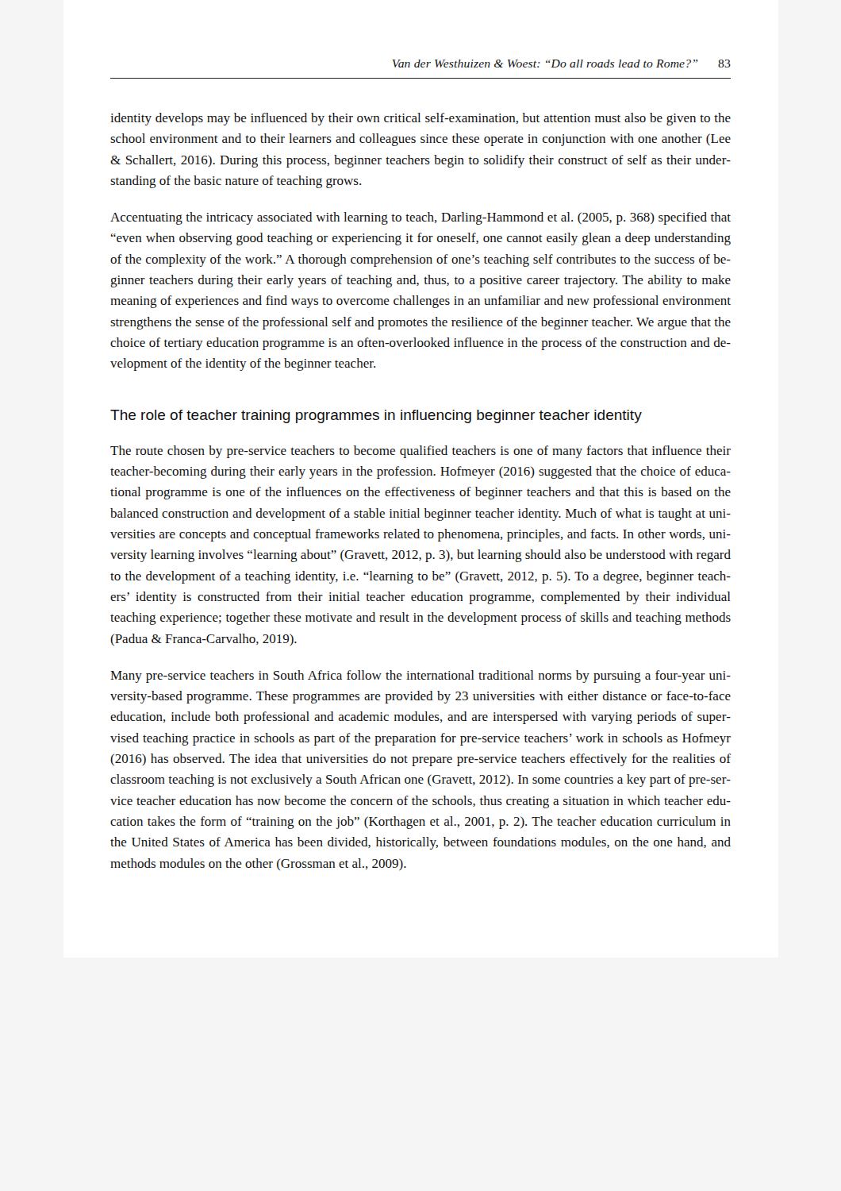Van der Westhuizen & Woest: “Do all roads lead to Rome?”83
identity develops may be influenced by their own critical self-examination, but attention must also be given to the school environment and to their learners and colleagues since these operate in conjunction with one another (Lee & Schallert, 2016). During this process, beginner teachers begin to solidify their construct of self as their understanding of the basic nature of teaching grows.
Accentuating the intricacy associated with learning to teach, Darling-Hammond et al. (2005, p. 368) specified that “even when observing good teaching or experiencing it for oneself, one cannot easily glean a deep understanding of the complexity of the work.” A thorough comprehension of one’s teaching self contributes to the success of beginner teachers during their early years of teaching and, thus, to a positive career trajectory. The ability to make meaning of experiences and find ways to overcome challenges in an unfamiliar and new professional environment strengthens the sense of the professional self and promotes the resilience of the beginner teacher. We argue that the choice of tertiary education programme is an often-overlooked influence in the process of the construction and development of the identity of the beginner teacher.
The role of teacher training programmes in influencing beginner teacher identity
The route chosen by pre-service teachers to become qualified teachers is one of many factors that influence their teacher-becoming during their early years in the profession. Hofmeyer (2016) suggested that the choice of educational programme is one of the influences on the effectiveness of beginner teachers and that this is based on the balanced construction and development of a stable initial beginner teacher identity. Much of what is taught at universities are concepts and conceptual frameworks related to phenomena, principles, and facts. In other words, university learning involves “learning about” (Gravett, 2012, p. 3), but learning should also be understood with regard to the development of a teaching identity, i.e. “learning to be” (Gravett, 2012, p. 5). To a degree, beginner teachers’ identity is constructed from their initial teacher education programme, complemented by their individual teaching experience; together these motivate and result in the development process of skills and teaching methods (Padua & Franca-Carvalho, 2019).
Many pre-service teachers in South Africa follow the international traditional norms by pursuing a four-year university-based programme. These programmes are provided by 23 universities with either distance or face-to-face education, include both professional and academic modules, and are interspersed with varying periods of supervised teaching practice in schools as part of the preparation for pre-service teachers’ work in schools as Hofmeyr (2016) has observed. The idea that universities do not prepare pre-service teachers effectively for the realities of classroom teaching is not exclusively a South African one (Gravett, 2012). In some countries a key part of pre-service teacher education has now become the concern of the schools, thus creating a situation in which teacher education takes the form of “training on the job” (Korthagen et al., 2001, p. 2). The teacher education curriculum in the United States of America has been divided, historically, between foundations modules, on the one hand, and methods modules on the other (Grossman et al., 2009).